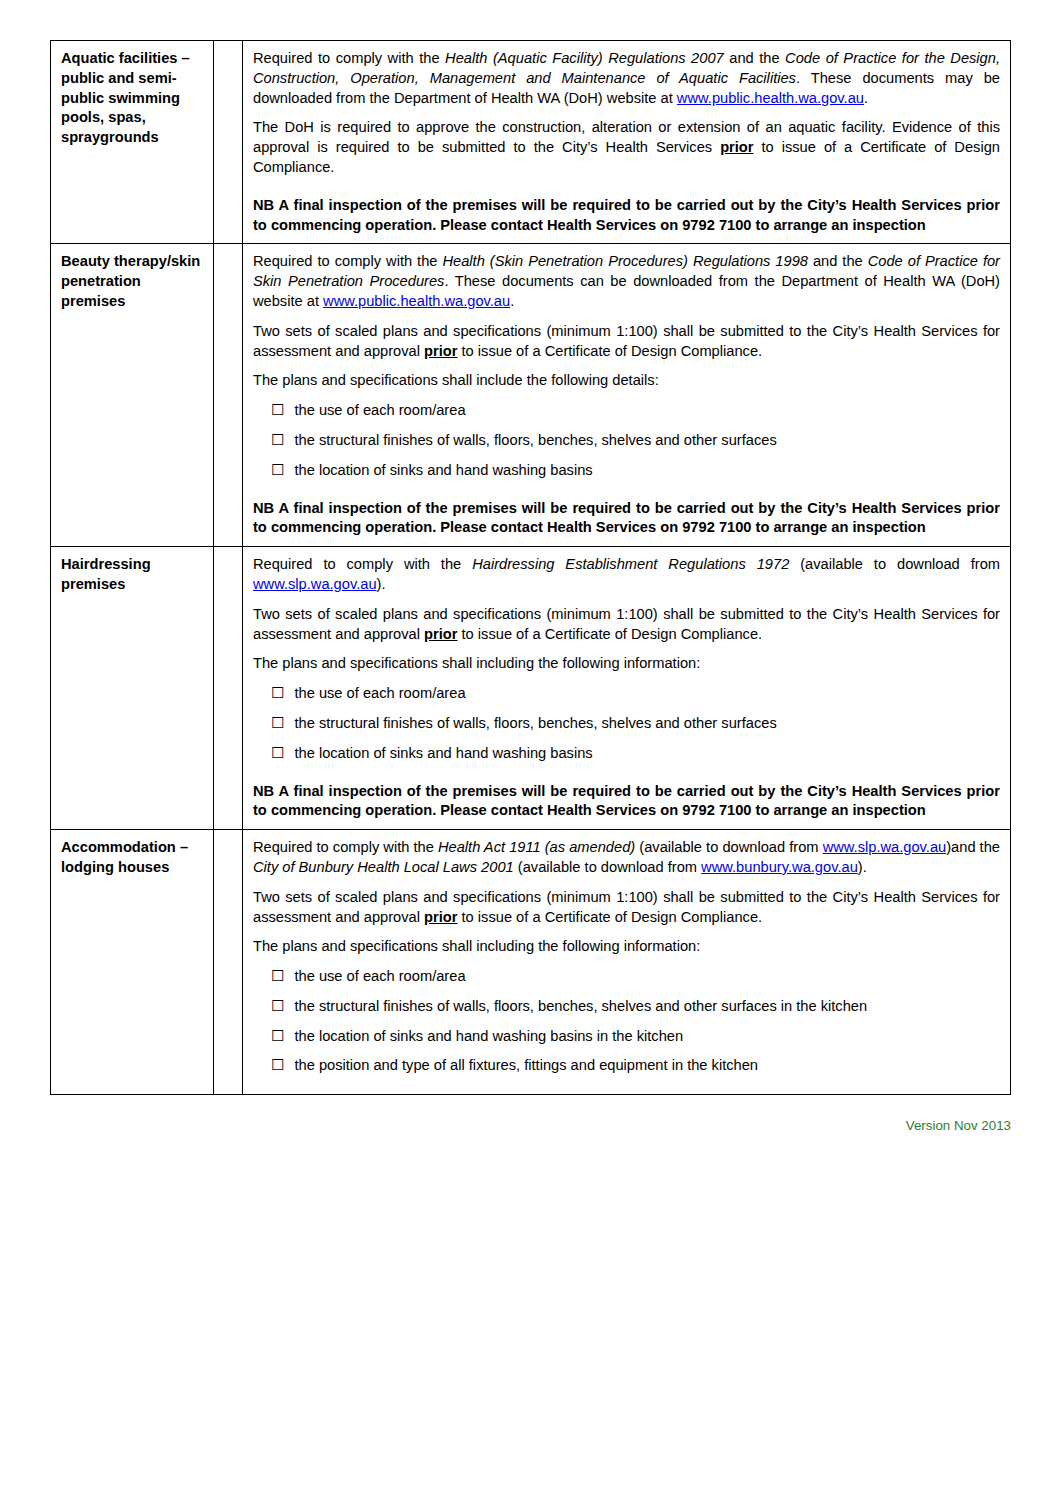| Aquatic facilities – public and semi-public swimming pools, spas, spraygrounds | | Required to comply with the Health (Aquatic Facility) Regulations 2007 and the Code of Practice for the Design, Construction, Operation, Management and Maintenance of Aquatic Facilities . These documents may be downloaded from the Department of Health WA (DoH) website at www.public.health.wa.gov.au . The DoH is required to approve the construction, alteration or extension of an aquatic facility. Evidence of this approval is required to be submitted to the City’s Health Services prior to issue of a Certificate of Design Compliance. NB A final inspection of the premises will be required to be carried out by the City’s Health Services prior to commencing operation. Please contact Health Services on 9792 7100 to arrange an inspection |
| Beauty therapy/skin penetration premises | | Required to comply with the Health (Skin Penetration Procedures) Regulations 1998 and the Code of Practice for Skin Penetration Procedures . These documents can be downloaded from the Department of Health WA (DoH) website at www.public.health.wa.gov.au . Two sets of scaled plans and specifications (minimum 1:100) shall be submitted to the City’s Health Services for assessment and approval prior to issue of a Certificate of Design Compliance. The plans and specifications shall include the following details: the use of each room/area the structural finishes of walls, floors, benches, shelves and other surfaces the location of sinks and hand washing basins NB A final inspection of the premises will be required to be carried out by the City’s Health Services prior to commencing operation. Please contact Health Services on 9792 7100 to arrange an inspection |
| Hairdressing premises | | Required to comply with the Hairdressing Establishment Regulations 1972 (available to download from www.slp.wa.gov.au ). Two sets of scaled plans and specifications (minimum 1:100) shall be submitted to the City’s Health Services for assessment and approval prior to issue of a Certificate of Design Compliance. The plans and specifications shall including the following information: the use of each room/area the structural finishes of walls, floors, benches, shelves and other surfaces the location of sinks and hand washing basins NB A final inspection of the premises will be required to be carried out by the City’s Health Services prior to commencing operation. Please contact Health Services on 9792 7100 to arrange an inspection |
| Accommodation – lodging houses | | Required to comply with the Health Act 1911 (as amended) (available to download from www.slp.wa.gov.au )and the City of Bunbury Health Local Laws 2001 (available to download from www.bunbury.wa.gov.au ). Two sets of scaled plans and specifications (minimum 1:100) shall be submitted to the City’s Health Services for assessment and approval prior to issue of a Certificate of Design Compliance. The plans and specifications shall including the following information: the use of each room/area the structural finishes of walls, floors, benches, shelves and other surfaces in the kitchen the location of sinks and hand washing basins in the kitchen the position and type of all fixtures, fittings and equipment in the kitchen |
Version Nov 2013